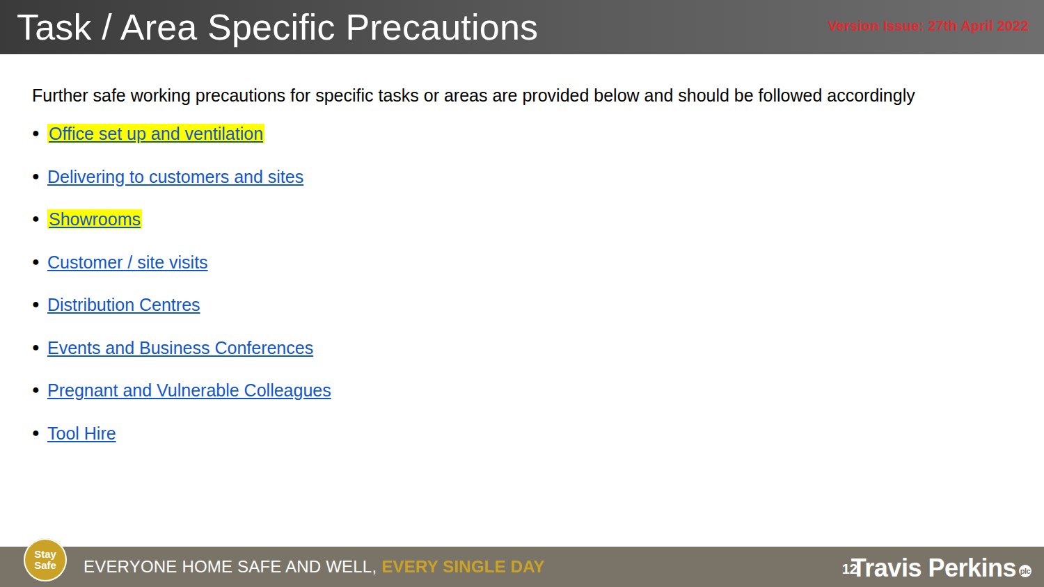Task / Area Specific Precautions
Version Issue: 27th April 2022
Further safe working precautions for specific tasks or areas are provided below and should be followed accordingly
Office set up and ventilation
Delivering to customers and sites
Showrooms
Customer / site visits
Distribution Centres
Events and Business Conferences
Pregnant and Vulnerable Colleagues
Tool Hire
Stay Safe
EVERYONE HOME SAFE AND WELL, EVERY SINGLE DAY
12
Travis Perkinsplc